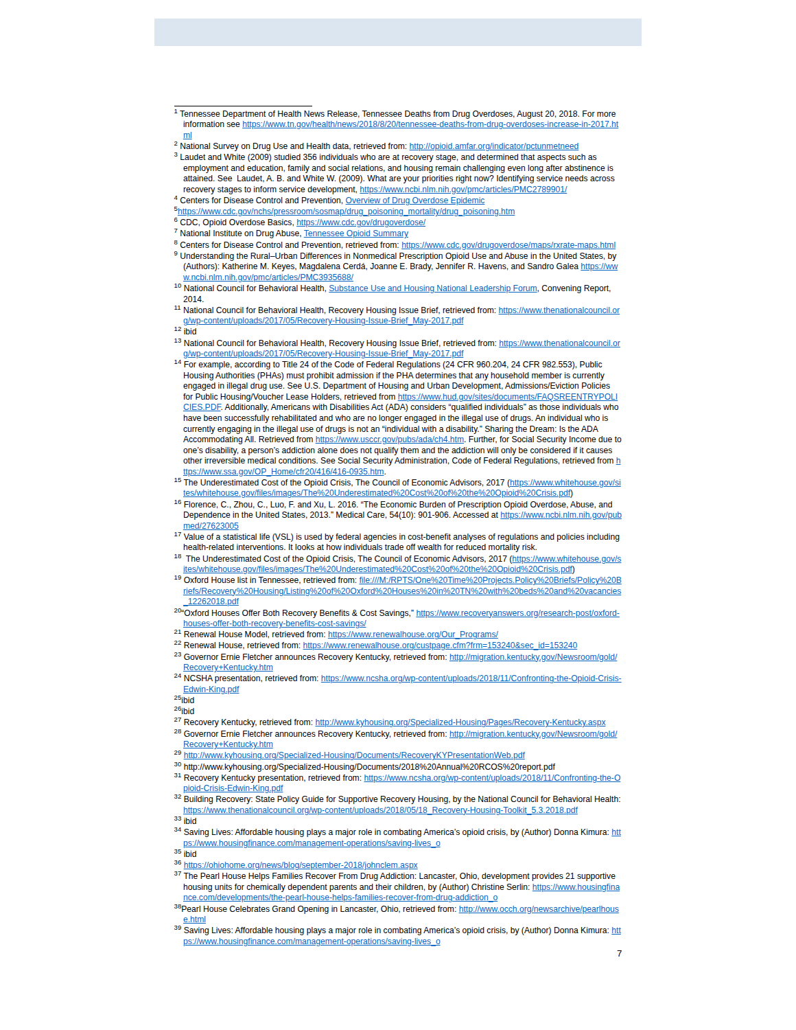1 Tennessee Department of Health News Release, Tennessee Deaths from Drug Overdoses, August 20, 2018. For more information see https://www.tn.gov/health/news/2018/8/20/tennessee-deaths-from-drug-overdoses-increase-in-2017.html
2 National Survey on Drug Use and Health data, retrieved from: http://opioid.amfar.org/indicator/pctunmetneed
3 Laudet and White (2009) studied 356 individuals who are at recovery stage, and determined that aspects such as employment and education, family and social relations, and housing remain challenging even long after abstinence is attained. See Laudet, A. B. and White W. (2009). What are your priorities right now? Identifying service needs across recovery stages to inform service development, https://www.ncbi.nlm.nih.gov/pmc/articles/PMC2789901/
4 Centers for Disease Control and Prevention, Overview of Drug Overdose Epidemic
5https://www.cdc.gov/nchs/pressroom/sosmap/drug_poisoning_mortality/drug_poisoning.htm
6 CDC, Opioid Overdose Basics, https://www.cdc.gov/drugoverdose/
7 National Institute on Drug Abuse, Tennessee Opioid Summary
8 Centers for Disease Control and Prevention, retrieved from: https://www.cdc.gov/drugoverdose/maps/rxrate-maps.html
9 Understanding the Rural–Urban Differences in Nonmedical Prescription Opioid Use and Abuse in the United States, by (Authors): Katherine M. Keyes, Magdalena Cerdá, Joanne E. Brady, Jennifer R. Havens, and Sandro Galea https://www.ncbi.nlm.nih.gov/pmc/articles/PMC3935688/
10 National Council for Behavioral Health, Substance Use and Housing National Leadership Forum, Convening Report, 2014.
11 National Council for Behavioral Health, Recovery Housing Issue Brief, retrieved from: https://www.thenationalcouncil.org/wp-content/uploads/2017/05/Recovery-Housing-Issue-Brief_May-2017.pdf
12 ibid
13 National Council for Behavioral Health, Recovery Housing Issue Brief, retrieved from: https://www.thenationalcouncil.org/wp-content/uploads/2017/05/Recovery-Housing-Issue-Brief_May-2017.pdf
14 For example, according to Title 24 of the Code of Federal Regulations (24 CFR 960.204, 24 CFR 982.553), Public Housing Authorities (PHAs) must prohibit admission if the PHA determines that any household member is currently engaged in illegal drug use. See U.S. Department of Housing and Urban Development, Admissions/Eviction Policies for Public Housing/Voucher Lease Holders, retrieved from https://www.hud.gov/sites/documents/FAQSREENTRYPOLICIES.PDF. Additionally, Americans with Disabilities Act (ADA) considers “qualified individuals” as those individuals who have been successfully rehabilitated and who are no longer engaged in the illegal use of drugs. An individual who is currently engaging in the illegal use of drugs is not an “individual with a disability.” Sharing the Dream: Is the ADA Accommodating All. Retrieved from https://www.usccr.gov/pubs/ada/ch4.htm. Further, for Social Security Income due to one’s disability, a person’s addiction alone does not qualify them and the addiction will only be considered if it causes other irreversible medical conditions. See Social Security Administration, Code of Federal Regulations, retrieved from https://www.ssa.gov/OP_Home/cfr20/416/416-0935.htm.
15 The Underestimated Cost of the Opioid Crisis, The Council of Economic Advisors, 2017 (https://www.whitehouse.gov/sites/whitehouse.gov/files/images/The%20Underestimated%20Cost%20of%20the%20Opioid%20Crisis.pdf)
16 Florence, C., Zhou, C., Luo, F. and Xu, L. 2016. “The Economic Burden of Prescription Opioid Overdose, Abuse, and Dependence in the United States, 2013.” Medical Care, 54(10): 901-906. Accessed at https://www.ncbi.nlm.nih.gov/pubmed/27623005
17 Value of a statistical life (VSL) is used by federal agencies in cost-benefit analyses of regulations and policies including health-related interventions. It looks at how individuals trade off wealth for reduced mortality risk.
18 The Underestimated Cost of the Opioid Crisis, The Council of Economic Advisors, 2017 (https://www.whitehouse.gov/sites/whitehouse.gov/files/images/The%20Underestimated%20Cost%20of%20the%20Opioid%20Crisis.pdf)
19 Oxford House list in Tennessee, retrieved from: file:///M:/RPTS/One%20Time%20Projects.Policy%20Briefs/Policy%20Briefs/Recovery%20Housing/Listing%20of%20Oxford%20Houses%20in%20TN%20with%20beds%20and%20vacancies_12262018.pdf
20“Oxford Houses Offer Both Recovery Benefits & Cost Savings,” https://www.recoveryanswers.org/research-post/oxford-houses-offer-both-recovery-benefits-cost-savings/
21 Renewal House Model, retrieved from: https://www.renewalhouse.org/Our_Programs/
22 Renewal House, retrieved from: https://www.renewalhouse.org/custpage.cfm?frm=153240&sec_id=153240
23 Governor Ernie Fletcher announces Recovery Kentucky, retrieved from: http://migration.kentucky.gov/Newsroom/gold/Recovery+Kentucky.htm
24 NCSHA presentation, retrieved from: https://www.ncsha.org/wp-content/uploads/2018/11/Confronting-the-Opioid-Crisis-Edwin-King.pdf
25ibid
26ibid
27 Recovery Kentucky, retrieved from: http://www.kyhousing.org/Specialized-Housing/Pages/Recovery-Kentucky.aspx
28 Governor Ernie Fletcher announces Recovery Kentucky, retrieved from: http://migration.kentucky.gov/Newsroom/gold/Recovery+Kentucky.htm
29 http://www.kyhousing.org/Specialized-Housing/Documents/RecoveryKYPresentationWeb.pdf
30 http://www.kyhousing.org/Specialized-Housing/Documents/2018%20Annual%20RCOS%20report.pdf
31 Recovery Kentucky presentation, retrieved from: https://www.ncsha.org/wp-content/uploads/2018/11/Confronting-the-Opioid-Crisis-Edwin-King.pdf
32 Building Recovery: State Policy Guide for Supportive Recovery Housing, by the National Council for Behavioral Health: https://www.thenationalcouncil.org/wp-content/uploads/2018/05/18_Recovery-Housing-Toolkit_5.3.2018.pdf
33 ibid
34 Saving Lives: Affordable housing plays a major role in combating America’s opioid crisis, by (Author) Donna Kimura: https://www.housingfinance.com/management-operations/saving-lives_o
35 ibid
36 https://ohiohome.org/news/blog/september-2018/johnclem.aspx
37 The Pearl House Helps Families Recover From Drug Addiction: Lancaster, Ohio, development provides 21 supportive housing units for chemically dependent parents and their children, by (Author) Christine Serlin: https://www.housingfinance.com/developments/the-pearl-house-helps-families-recover-from-drug-addiction_o
38Pearl House Celebrates Grand Opening in Lancaster, Ohio, retrieved from: http://www.occh.org/newsarchive/pearlhouse.html
39 Saving Lives: Affordable housing plays a major role in combating America’s opioid crisis, by (Author) Donna Kimura: https://www.housingfinance.com/management-operations/saving-lives_o
7